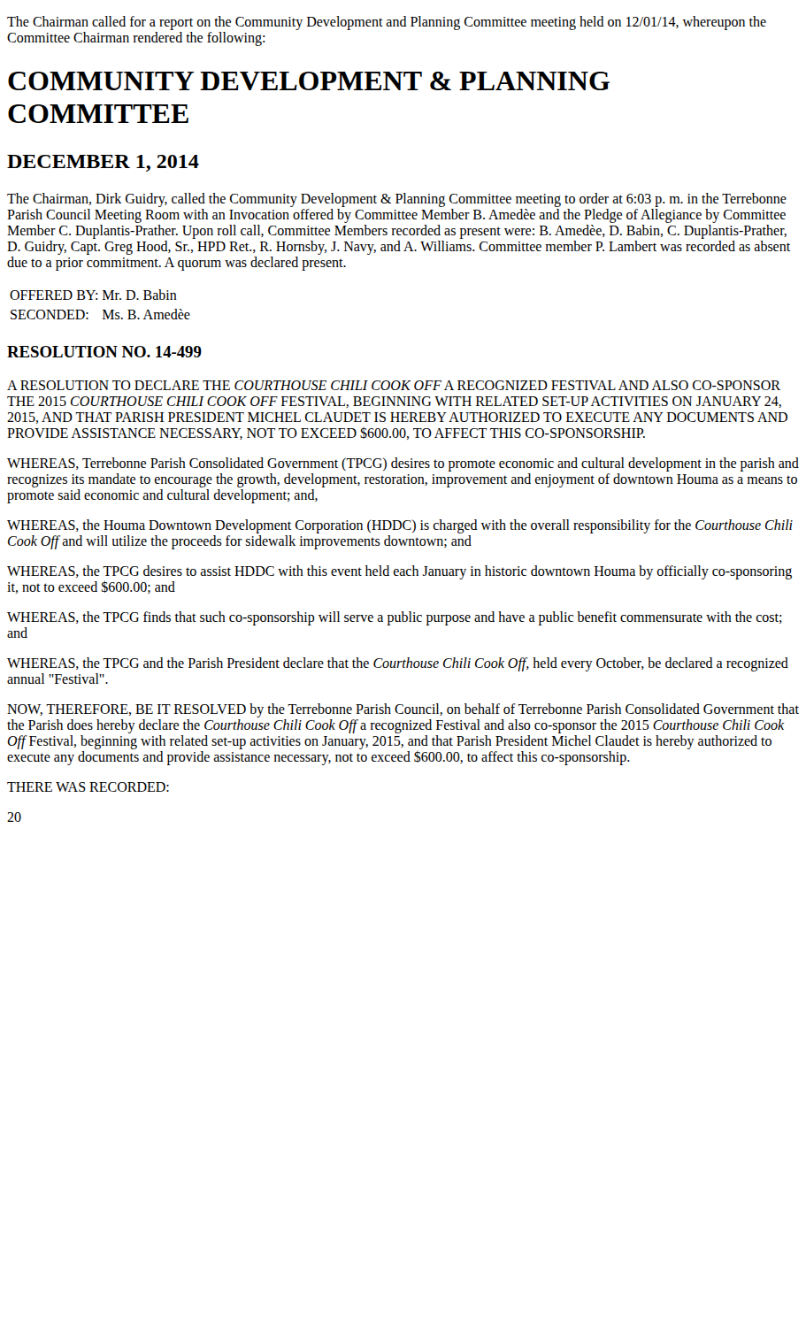The Chairman called for a report on the Community Development and Planning Committee meeting held on 12/01/14, whereupon the Committee Chairman rendered the following:
COMMUNITY DEVELOPMENT & PLANNING COMMITTEE
DECEMBER 1, 2014
The Chairman, Dirk Guidry, called the Community Development & Planning Committee meeting to order at 6:03 p. m. in the Terrebonne Parish Council Meeting Room with an Invocation offered by Committee Member B. Amedèe and the Pledge of Allegiance by Committee Member C. Duplantis-Prather. Upon roll call, Committee Members recorded as present were: B. Amedèe, D. Babin, C. Duplantis-Prather, D. Guidry, Capt. Greg Hood, Sr., HPD Ret., R. Hornsby, J. Navy, and A. Williams. Committee member P. Lambert was recorded as absent due to a prior commitment. A quorum was declared present.
| OFFERED BY: | Mr. D. Babin |
| SECONDED: | Ms. B. Amedèe |
RESOLUTION NO. 14-499
A RESOLUTION TO DECLARE THE COURTHOUSE CHILI COOK OFF A RECOGNIZED FESTIVAL AND ALSO CO-SPONSOR THE 2015 COURTHOUSE CHILI COOK OFF FESTIVAL, BEGINNING WITH RELATED SET-UP ACTIVITIES ON JANUARY 24, 2015, AND THAT PARISH PRESIDENT MICHEL CLAUDET IS HEREBY AUTHORIZED TO EXECUTE ANY DOCUMENTS AND PROVIDE ASSISTANCE NECESSARY, NOT TO EXCEED $600.00, TO AFFECT THIS CO-SPONSORSHIP.
WHEREAS, Terrebonne Parish Consolidated Government (TPCG) desires to promote economic and cultural development in the parish and recognizes its mandate to encourage the growth, development, restoration, improvement and enjoyment of downtown Houma as a means to promote said economic and cultural development; and,
WHEREAS, the Houma Downtown Development Corporation (HDDC) is charged with the overall responsibility for the Courthouse Chili Cook Off and will utilize the proceeds for sidewalk improvements downtown; and
WHEREAS, the TPCG desires to assist HDDC with this event held each January in historic downtown Houma by officially co-sponsoring it, not to exceed $600.00; and
WHEREAS, the TPCG finds that such co-sponsorship will serve a public purpose and have a public benefit commensurate with the cost; and
WHEREAS, the TPCG and the Parish President declare that the Courthouse Chili Cook Off, held every October, be declared a recognized annual "Festival".
NOW, THEREFORE, BE IT RESOLVED by the Terrebonne Parish Council, on behalf of Terrebonne Parish Consolidated Government that the Parish does hereby declare the Courthouse Chili Cook Off a recognized Festival and also co-sponsor the 2015 Courthouse Chili Cook Off Festival, beginning with related set-up activities on January, 2015, and that Parish President Michel Claudet is hereby authorized to execute any documents and provide assistance necessary, not to exceed $600.00, to affect this co-sponsorship.
THERE WAS RECORDED:
20